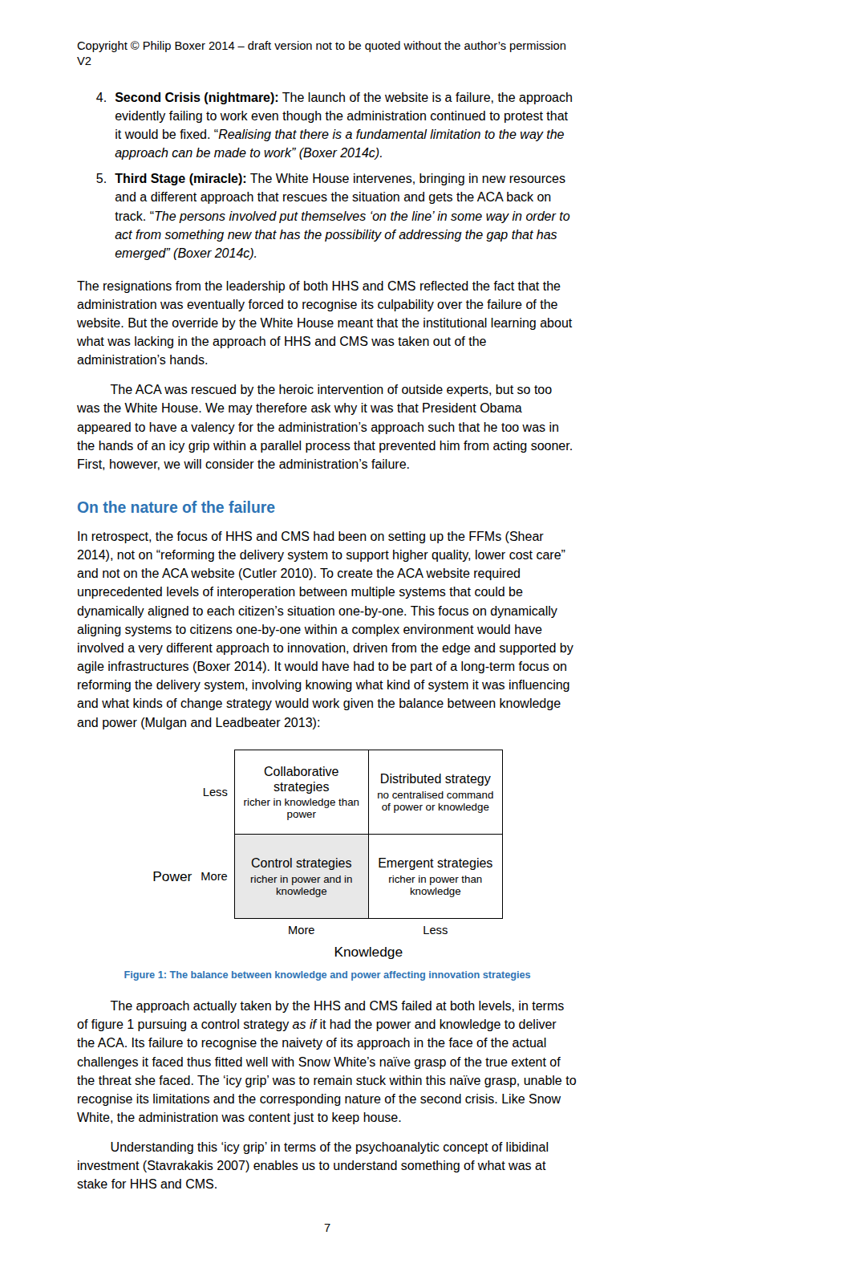Copyright © Philip Boxer 2014 – draft version not to be quoted without the author’s permission
V2
Second Crisis (nightmare): The launch of the website is a failure, the approach evidently failing to work even though the administration continued to protest that it would be fixed. “Realising that there is a fundamental limitation to the way the approach can be made to work” (Boxer 2014c).
Third Stage (miracle): The White House intervenes, bringing in new resources and a different approach that rescues the situation and gets the ACA back on track. “The persons involved put themselves ‘on the line’ in some way in order to act from something new that has the possibility of addressing the gap that has emerged” (Boxer 2014c).
The resignations from the leadership of both HHS and CMS reflected the fact that the administration was eventually forced to recognise its culpability over the failure of the website. But the override by the White House meant that the institutional learning about what was lacking in the approach of HHS and CMS was taken out of the administration’s hands.
The ACA was rescued by the heroic intervention of outside experts, but so too was the White House. We may therefore ask why it was that President Obama appeared to have a valency for the administration’s approach such that he too was in the hands of an icy grip within a parallel process that prevented him from acting sooner. First, however, we will consider the administration’s failure.
On the nature of the failure
In retrospect, the focus of HHS and CMS had been on setting up the FFMs (Shear 2014), not on “reforming the delivery system to support higher quality, lower cost care” and not on the ACA website (Cutler 2010). To create the ACA website required unprecedented levels of interoperation between multiple systems that could be dynamically aligned to each citizen’s situation one-by-one. This focus on dynamically aligning systems to citizens one-by-one within a complex environment would have involved a very different approach to innovation, driven from the edge and supported by agile infrastructures (Boxer 2014). It would have had to be part of a long-term focus on reforming the delivery system, involving knowing what kind of system it was influencing and what kinds of change strategy would work given the balance between knowledge and power (Mulgan and Leadbeater 2013):
| | Less | Collaborative strategies richer in knowledge than power | Distributed strategy no centralised command of power or knowledge |
| Power | More | Control strategies richer in power and in knowledge | Emergent strategies richer in power than knowledge |
| | | More | Less |
| | | Knowledge |
Figure 1: The balance between knowledge and power affecting innovation strategies
The approach actually taken by the HHS and CMS failed at both levels, in terms of figure 1 pursuing a control strategy as if it had the power and knowledge to deliver the ACA. Its failure to recognise the naivety of its approach in the face of the actual challenges it faced thus fitted well with Snow White’s naïve grasp of the true extent of the threat she faced. The ‘icy grip’ was to remain stuck within this naïve grasp, unable to recognise its limitations and the corresponding nature of the second crisis. Like Snow White, the administration was content just to keep house.
Understanding this ‘icy grip’ in terms of the psychoanalytic concept of libidinal investment (Stavrakakis 2007) enables us to understand something of what was at stake for HHS and CMS.
7